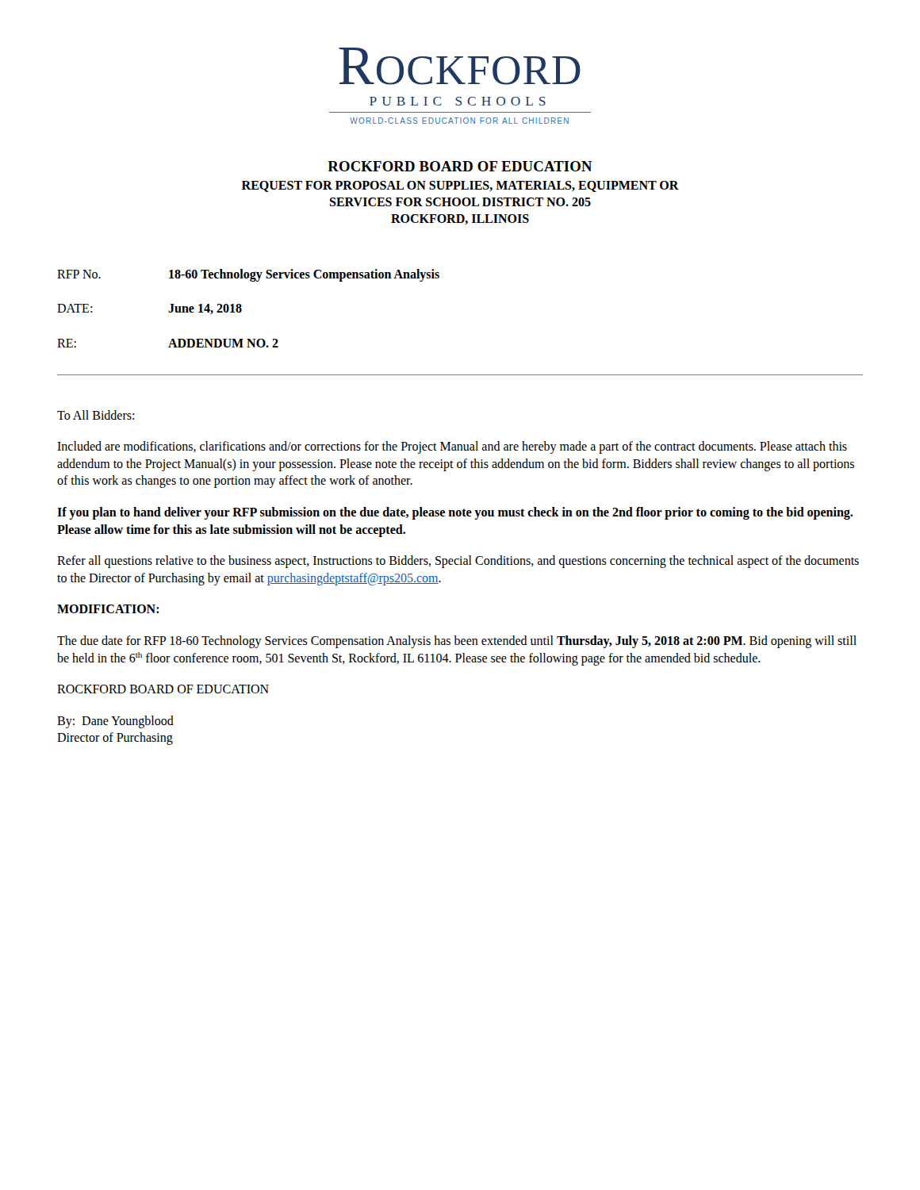ROCKFORD
PUBLIC SCHOOLS
WORLD-CLASS EDUCATION FOR ALL CHILDREN
ROCKFORD BOARD OF EDUCATION
REQUEST FOR PROPOSAL ON SUPPLIES, MATERIALS, EQUIPMENT OR
SERVICES FOR SCHOOL DISTRICT NO. 205
ROCKFORD, ILLINOIS
| RFP No. | 18-60 Technology Services Compensation Analysis |
| DATE: | June 14, 2018 |
| RE: | ADDENDUM NO. 2 |
To All Bidders:
Included are modifications, clarifications and/or corrections for the Project Manual and are hereby made a part of the contract documents. Please attach this addendum to the Project Manual(s) in your possession. Please note the receipt of this addendum on the bid form. Bidders shall review changes to all portions of this work as changes to one portion may affect the work of another.
If you plan to hand deliver your RFP submission on the due date, please note you must check in on the 2nd floor prior to coming to the bid opening. Please allow time for this as late submission will not be accepted.
Refer all questions relative to the business aspect, Instructions to Bidders, Special Conditions, and questions concerning the technical aspect of the documents to the Director of Purchasing by email at purchasingdeptstaff@rps205.com.
MODIFICATION:
The due date for RFP 18-60 Technology Services Compensation Analysis has been extended until Thursday, July 5, 2018 at 2:00 PM. Bid opening will still be held in the 6th floor conference room, 501 Seventh St, Rockford, IL 61104. Please see the following page for the amended bid schedule.
ROCKFORD BOARD OF EDUCATION
By: Dane Youngblood
Director of Purchasing